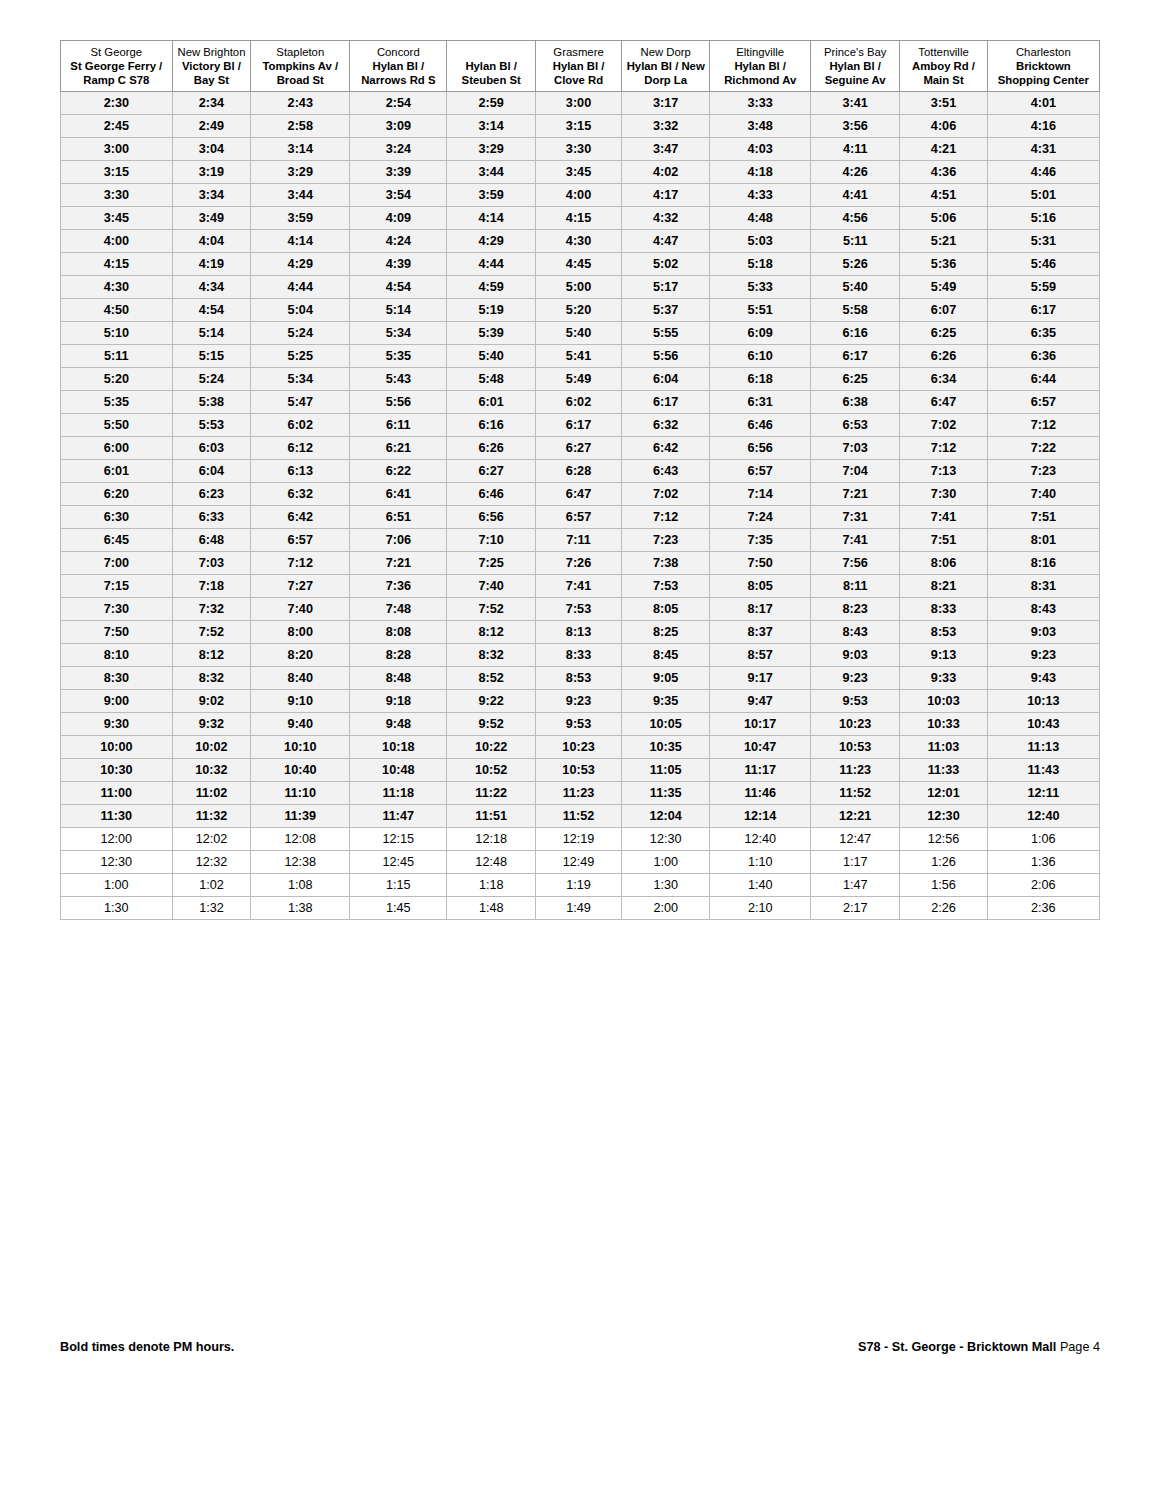| St George St George Ferry / Ramp C S78 | New Brighton Victory Bl / Bay St | Stapleton Tompkins Av / Broad St | Concord Hylan Bl / Narrows Rd S | Hylan Bl / Steuben St | Grasmere Hylan Bl / Clove Rd | New Dorp Hylan Bl / New Dorp La | Eltingville Hylan Bl / Richmond Av | Prince's Bay Hylan Bl / Seguine Av | Tottenville Amboy Rd / Main St | Charleston Bricktown Shopping Center |
| --- | --- | --- | --- | --- | --- | --- | --- | --- | --- | --- |
| 2:30 | 2:34 | 2:43 | 2:54 | 2:59 | 3:00 | 3:17 | 3:33 | 3:41 | 3:51 | 4:01 |
| 2:45 | 2:49 | 2:58 | 3:09 | 3:14 | 3:15 | 3:32 | 3:48 | 3:56 | 4:06 | 4:16 |
| 3:00 | 3:04 | 3:14 | 3:24 | 3:29 | 3:30 | 3:47 | 4:03 | 4:11 | 4:21 | 4:31 |
| 3:15 | 3:19 | 3:29 | 3:39 | 3:44 | 3:45 | 4:02 | 4:18 | 4:26 | 4:36 | 4:46 |
| 3:30 | 3:34 | 3:44 | 3:54 | 3:59 | 4:00 | 4:17 | 4:33 | 4:41 | 4:51 | 5:01 |
| 3:45 | 3:49 | 3:59 | 4:09 | 4:14 | 4:15 | 4:32 | 4:48 | 4:56 | 5:06 | 5:16 |
| 4:00 | 4:04 | 4:14 | 4:24 | 4:29 | 4:30 | 4:47 | 5:03 | 5:11 | 5:21 | 5:31 |
| 4:15 | 4:19 | 4:29 | 4:39 | 4:44 | 4:45 | 5:02 | 5:18 | 5:26 | 5:36 | 5:46 |
| 4:30 | 4:34 | 4:44 | 4:54 | 4:59 | 5:00 | 5:17 | 5:33 | 5:40 | 5:49 | 5:59 |
| 4:50 | 4:54 | 5:04 | 5:14 | 5:19 | 5:20 | 5:37 | 5:51 | 5:58 | 6:07 | 6:17 |
| 5:10 | 5:14 | 5:24 | 5:34 | 5:39 | 5:40 | 5:55 | 6:09 | 6:16 | 6:25 | 6:35 |
| 5:11 | 5:15 | 5:25 | 5:35 | 5:40 | 5:41 | 5:56 | 6:10 | 6:17 | 6:26 | 6:36 |
| 5:20 | 5:24 | 5:34 | 5:43 | 5:48 | 5:49 | 6:04 | 6:18 | 6:25 | 6:34 | 6:44 |
| 5:35 | 5:38 | 5:47 | 5:56 | 6:01 | 6:02 | 6:17 | 6:31 | 6:38 | 6:47 | 6:57 |
| 5:50 | 5:53 | 6:02 | 6:11 | 6:16 | 6:17 | 6:32 | 6:46 | 6:53 | 7:02 | 7:12 |
| 6:00 | 6:03 | 6:12 | 6:21 | 6:26 | 6:27 | 6:42 | 6:56 | 7:03 | 7:12 | 7:22 |
| 6:01 | 6:04 | 6:13 | 6:22 | 6:27 | 6:28 | 6:43 | 6:57 | 7:04 | 7:13 | 7:23 |
| 6:20 | 6:23 | 6:32 | 6:41 | 6:46 | 6:47 | 7:02 | 7:14 | 7:21 | 7:30 | 7:40 |
| 6:30 | 6:33 | 6:42 | 6:51 | 6:56 | 6:57 | 7:12 | 7:24 | 7:31 | 7:41 | 7:51 |
| 6:45 | 6:48 | 6:57 | 7:06 | 7:10 | 7:11 | 7:23 | 7:35 | 7:41 | 7:51 | 8:01 |
| 7:00 | 7:03 | 7:12 | 7:21 | 7:25 | 7:26 | 7:38 | 7:50 | 7:56 | 8:06 | 8:16 |
| 7:15 | 7:18 | 7:27 | 7:36 | 7:40 | 7:41 | 7:53 | 8:05 | 8:11 | 8:21 | 8:31 |
| 7:30 | 7:32 | 7:40 | 7:48 | 7:52 | 7:53 | 8:05 | 8:17 | 8:23 | 8:33 | 8:43 |
| 7:50 | 7:52 | 8:00 | 8:08 | 8:12 | 8:13 | 8:25 | 8:37 | 8:43 | 8:53 | 9:03 |
| 8:10 | 8:12 | 8:20 | 8:28 | 8:32 | 8:33 | 8:45 | 8:57 | 9:03 | 9:13 | 9:23 |
| 8:30 | 8:32 | 8:40 | 8:48 | 8:52 | 8:53 | 9:05 | 9:17 | 9:23 | 9:33 | 9:43 |
| 9:00 | 9:02 | 9:10 | 9:18 | 9:22 | 9:23 | 9:35 | 9:47 | 9:53 | 10:03 | 10:13 |
| 9:30 | 9:32 | 9:40 | 9:48 | 9:52 | 9:53 | 10:05 | 10:17 | 10:23 | 10:33 | 10:43 |
| 10:00 | 10:02 | 10:10 | 10:18 | 10:22 | 10:23 | 10:35 | 10:47 | 10:53 | 11:03 | 11:13 |
| 10:30 | 10:32 | 10:40 | 10:48 | 10:52 | 10:53 | 11:05 | 11:17 | 11:23 | 11:33 | 11:43 |
| 11:00 | 11:02 | 11:10 | 11:18 | 11:22 | 11:23 | 11:35 | 11:46 | 11:52 | 12:01 | 12:11 |
| 11:30 | 11:32 | 11:39 | 11:47 | 11:51 | 11:52 | 12:04 | 12:14 | 12:21 | 12:30 | 12:40 |
| 12:00 | 12:02 | 12:08 | 12:15 | 12:18 | 12:19 | 12:30 | 12:40 | 12:47 | 12:56 | 1:06 |
| 12:30 | 12:32 | 12:38 | 12:45 | 12:48 | 12:49 | 1:00 | 1:10 | 1:17 | 1:26 | 1:36 |
| 1:00 | 1:02 | 1:08 | 1:15 | 1:18 | 1:19 | 1:30 | 1:40 | 1:47 | 1:56 | 2:06 |
| 1:30 | 1:32 | 1:38 | 1:45 | 1:48 | 1:49 | 2:00 | 2:10 | 2:17 | 2:26 | 2:36 |
Bold times denote PM hours.
S78 - St. George - Bricktown Mall Page 4